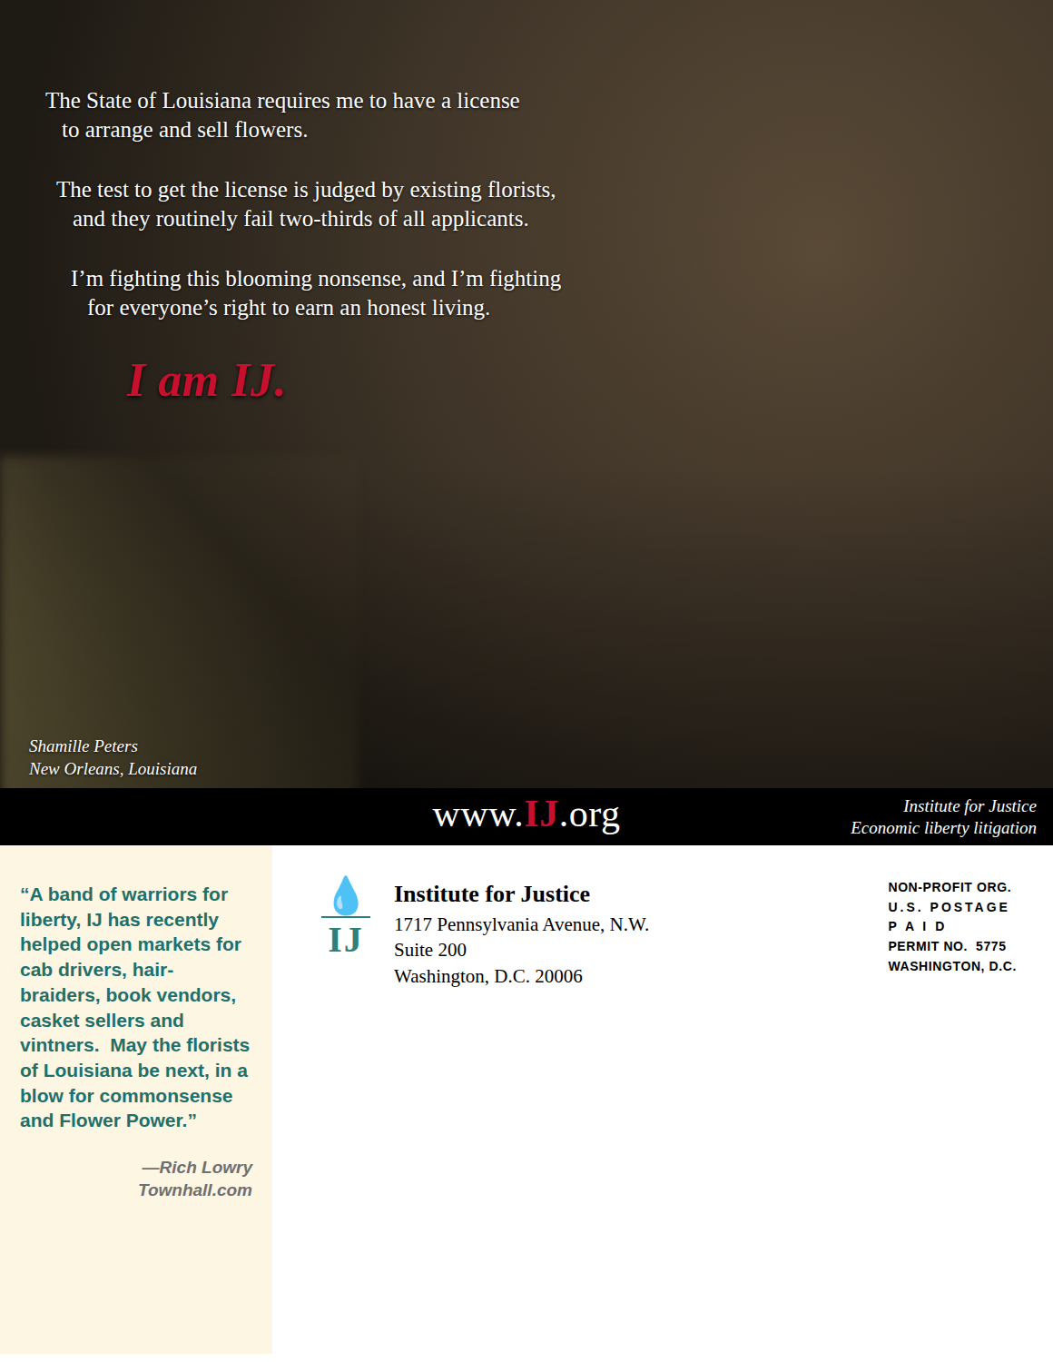The State of Louisiana requires me to have a licenseto arrange and sell flowers.
The test to get the license is judged by existing florists,and they routinely fail two-thirds of all applicants.
I’m fighting this blooming nonsense, and I’m fightingfor everyone’s right to earn an honest living.
I am IJ.
Shamille Peters
New Orleans, Louisiana
www.IJ.org
Institute for Justice
Economic liberty litigation
“A band of warriors for liberty, IJ has recently helped open markets for cab drivers, hair-braiders, book vendors, casket sellers and vintners. May the florists of Louisiana be next, in a blow for commonsense and Flower Power.”
—Rich Lowry
Townhall.com
💧 IJ
Institute for Justice
1717 Pennsylvania Avenue, N.W.
Suite 200
Washington, D.C. 20006
NON-PROFIT ORG.
U.S. POSTAGE
P A I D
PERMIT NO. 5775
WASHINGTON, D.C.